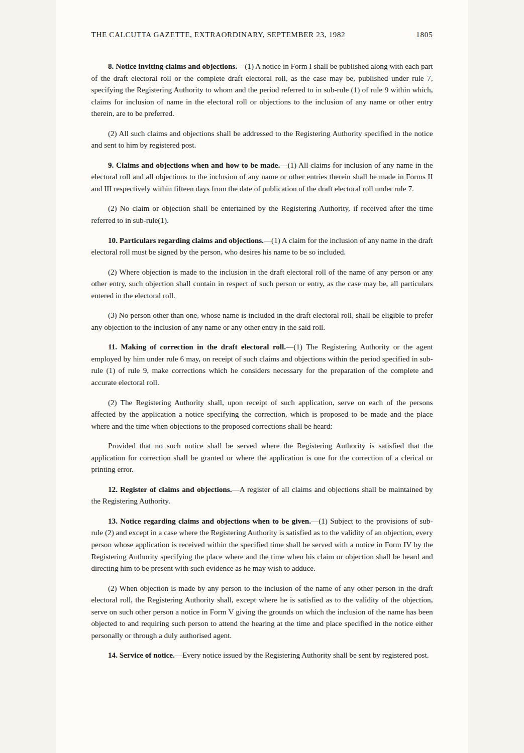The Calcutta Gazette, Extraordinary, September 23, 1982
1805
8. Notice inviting claims and objections.—(1) A notice in Form I shall be published along with each part of the draft electoral roll or the complete draft electoral roll, as the case may be, published under rule 7, specifying the Registering Authority to whom and the period referred to in sub-rule (1) of rule 9 within which, claims for inclusion of name in the electoral roll or objections to the inclusion of any name or other entry therein, are to be preferred.
(2) All such claims and objections shall be addressed to the Registering Authority specified in the notice and sent to him by registered post.
9. Claims and objections when and how to be made.—(1) All claims for inclusion of any name in the electoral roll and all objections to the inclusion of any name or other entries therein shall be made in Forms II and III respectively within fifteen days from the date of publication of the draft electoral roll under rule 7.
(2) No claim or objection shall be entertained by the Registering Authority, if received after the time referred to in sub-rule(1).
10. Particulars regarding claims and objections.—(1) A claim for the inclusion of any name in the draft electoral roll must be signed by the person, who desires his name to be so included.
(2) Where objection is made to the inclusion in the draft electoral roll of the name of any person or any other entry, such objection shall contain in respect of such person or entry, as the case may be, all particulars entered in the electoral roll.
(3) No person other than one, whose name is included in the draft electoral roll, shall be eligible to prefer any objection to the inclusion of any name or any other entry in the said roll.
11. Making of correction in the draft electoral roll.—(1) The Registering Authority or the agent employed by him under rule 6 may, on receipt of such claims and objections within the period specified in sub-rule (1) of rule 9, make corrections which he considers necessary for the preparation of the complete and accurate electoral roll.
(2) The Registering Authority shall, upon receipt of such application, serve on each of the persons affected by the application a notice specifying the correction, which is proposed to be made and the place where and the time when objections to the proposed corrections shall be heard:
Provided that no such notice shall be served where the Registering Authority is satisfied that the application for correction shall be granted or where the application is one for the correction of a clerical or printing error.
12. Register of claims and objections.—A register of all claims and objections shall be maintained by the Registering Authority.
13. Notice regarding claims and objections when to be given.—(1) Subject to the provisions of sub-rule (2) and except in a case where the Registering Authority is satisfied as to the validity of an objection, every person whose application is received within the specified time shall be served with a notice in Form IV by the Registering Authority specifying the place where and the time when his claim or objection shall be heard and directing him to be present with such evidence as he may wish to adduce.
(2) When objection is made by any person to the inclusion of the name of any other person in the draft electoral roll, the Registering Authority shall, except where he is satisfied as to the validity of the objection, serve on such other person a notice in Form V giving the grounds on which the inclusion of the name has been objected to and requiring such person to attend the hearing at the time and place specified in the notice either personally or through a duly authorised agent.
14. Service of notice.—Every notice issued by the Registering Authority shall be sent by registered post.